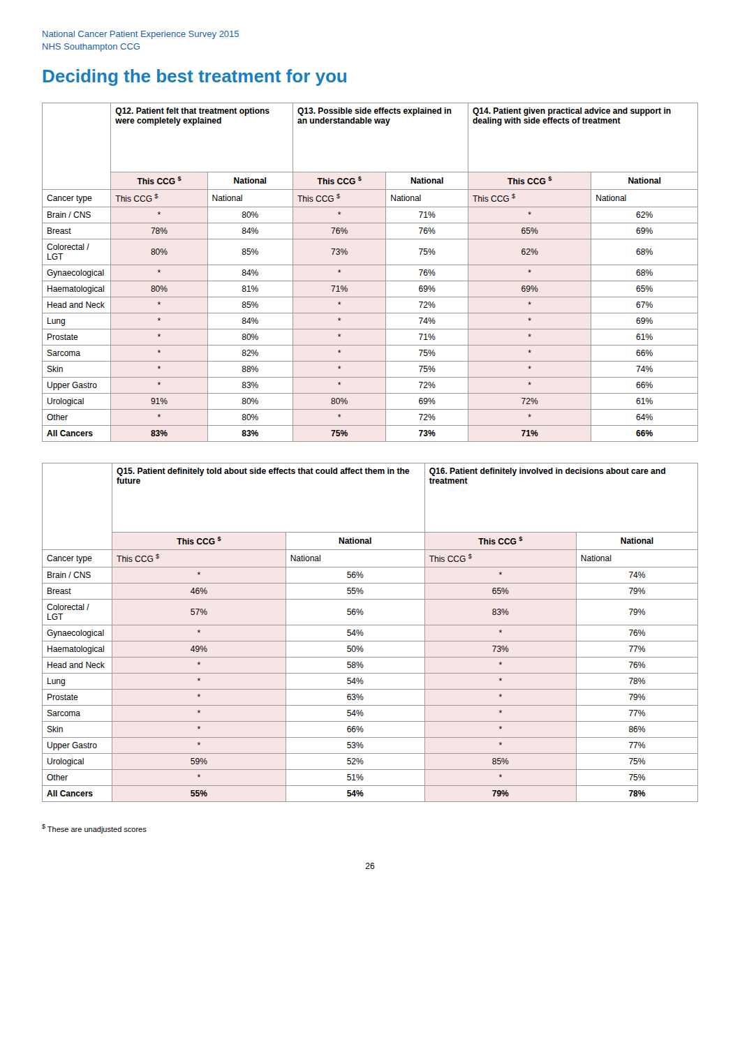National Cancer Patient Experience Survey 2015
NHS Southampton CCG
Deciding the best treatment for you
| | Q12. Patient felt that treatment options were completely explained | Q13. Possible side effects explained in an understandable way | Q14. Patient given practical advice and support in dealing with side effects of treatment |
| --- | --- | --- | --- |
| This CCG $ | National | This CCG $ | National | This CCG $ | National |
| Cancer type | This CCG $ | National | This CCG $ | National | This CCG $ | National |
| Brain / CNS | * | 80% | * | 71% | * | 62% |
| Breast | 78% | 84% | 76% | 76% | 65% | 69% |
| Colorectal / LGT | 80% | 85% | 73% | 75% | 62% | 68% |
| Gynaecological | * | 84% | * | 76% | * | 68% |
| Haematological | 80% | 81% | 71% | 69% | 69% | 65% |
| Head and Neck | * | 85% | * | 72% | * | 67% |
| Lung | * | 84% | * | 74% | * | 69% |
| Prostate | * | 80% | * | 71% | * | 61% |
| Sarcoma | * | 82% | * | 75% | * | 66% |
| Skin | * | 88% | * | 75% | * | 74% |
| Upper Gastro | * | 83% | * | 72% | * | 66% |
| Urological | 91% | 80% | 80% | 69% | 72% | 61% |
| Other | * | 80% | * | 72% | * | 64% |
| All Cancers | 83% | 83% | 75% | 73% | 71% | 66% |
| | Q15. Patient definitely told about side effects that could affect them in the future | Q16. Patient definitely involved in decisions about care and treatment |
| --- | --- | --- |
| This CCG $ | National | This CCG $ | National |
| Cancer type | This CCG $ | National | This CCG $ | National |
| Brain / CNS | * | 56% | * | 74% |
| Breast | 46% | 55% | 65% | 79% |
| Colorectal / LGT | 57% | 56% | 83% | 79% |
| Gynaecological | * | 54% | * | 76% |
| Haematological | 49% | 50% | 73% | 77% |
| Head and Neck | * | 58% | * | 76% |
| Lung | * | 54% | * | 78% |
| Prostate | * | 63% | * | 79% |
| Sarcoma | * | 54% | * | 77% |
| Skin | * | 66% | * | 86% |
| Upper Gastro | * | 53% | * | 77% |
| Urological | 59% | 52% | 85% | 75% |
| Other | * | 51% | * | 75% |
| All Cancers | 55% | 54% | 79% | 78% |
$ These are unadjusted scores
26